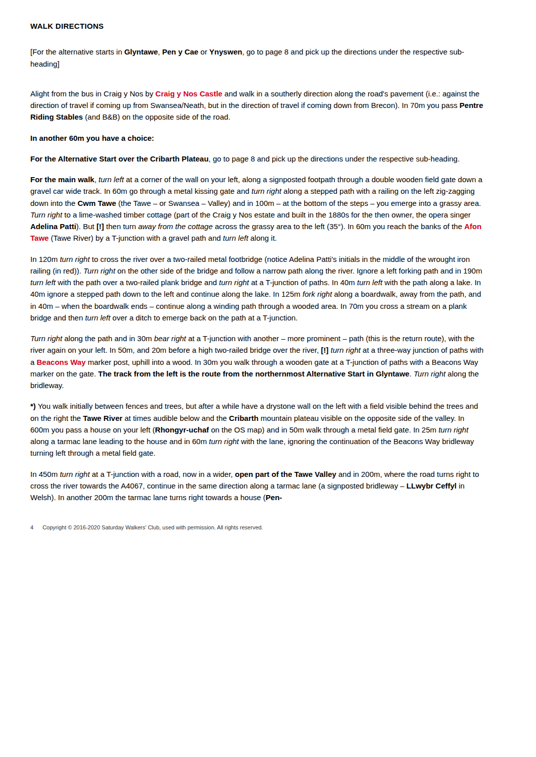WALK DIRECTIONS
[For the alternative starts in Glyntawe, Pen y Cae or Ynyswen, go to page 8 and pick up the directions under the respective sub-heading]
Alight from the bus in Craig y Nos by Craig y Nos Castle and walk in a southerly direction along the road's pavement (i.e.: against the direction of travel if coming up from Swansea/Neath, but in the direction of travel if coming down from Brecon). In 70m you pass Pentre Riding Stables (and B&B) on the opposite side of the road.
In another 60m you have a choice:
For the Alternative Start over the Cribarth Plateau, go to page 8 and pick up the directions under the respective sub-heading.
For the main walk, turn left at a corner of the wall on your left, along a signposted footpath through a double wooden field gate down a gravel car wide track. In 60m go through a metal kissing gate and turn right along a stepped path with a railing on the left zig-zagging down into the Cwm Tawe (the Tawe – or Swansea – Valley) and in 100m – at the bottom of the steps – you emerge into a grassy area. Turn right to a lime-washed timber cottage (part of the Craig y Nos estate and built in the 1880s for the then owner, the opera singer Adelina Patti). But [!] then turn away from the cottage across the grassy area to the left (35°). In 60m you reach the banks of the Afon Tawe (Tawe River) by a T-junction with a gravel path and turn left along it.
In 120m turn right to cross the river over a two-railed metal footbridge (notice Adelina Patti's initials in the middle of the wrought iron railing (in red)). Turn right on the other side of the bridge and follow a narrow path along the river. Ignore a left forking path and in 190m turn left with the path over a two-railed plank bridge and turn right at a T-junction of paths. In 40m turn left with the path along a lake. In 40m ignore a stepped path down to the left and continue along the lake. In 125m fork right along a boardwalk, away from the path, and in 40m – when the boardwalk ends – continue along a winding path through a wooded area. In 70m you cross a stream on a plank bridge and then turn left over a ditch to emerge back on the path at a T-junction.
Turn right along the path and in 30m bear right at a T-junction with another – more prominent – path (this is the return route), with the river again on your left. In 50m, and 20m before a high two-railed bridge over the river, [!] turn right at a three-way junction of paths with a Beacons Way marker post, uphill into a wood. In 30m you walk through a wooden gate at a T-junction of paths with a Beacons Way marker on the gate. The track from the left is the route from the northernmost Alternative Start in Glyntawe. Turn right along the bridleway.
*) You walk initially between fences and trees, but after a while have a drystone wall on the left with a field visible behind the trees and on the right the Tawe River at times audible below and the Cribarth mountain plateau visible on the opposite side of the valley. In 600m you pass a house on your left (Rhongyr-uchaf on the OS map) and in 50m walk through a metal field gate. In 25m turn right along a tarmac lane leading to the house and in 60m turn right with the lane, ignoring the continuation of the Beacons Way bridleway turning left through a metal field gate.
In 450m turn right at a T-junction with a road, now in a wider, open part of the Tawe Valley and in 200m, where the road turns right to cross the river towards the A4067, continue in the same direction along a tarmac lane (a signposted bridleway – LLwybr Ceffyl in Welsh). In another 200m the tarmac lane turns right towards a house (Pen-
4 Copyright © 2016-2020 Saturday Walkers' Club, used with permission. All rights reserved.